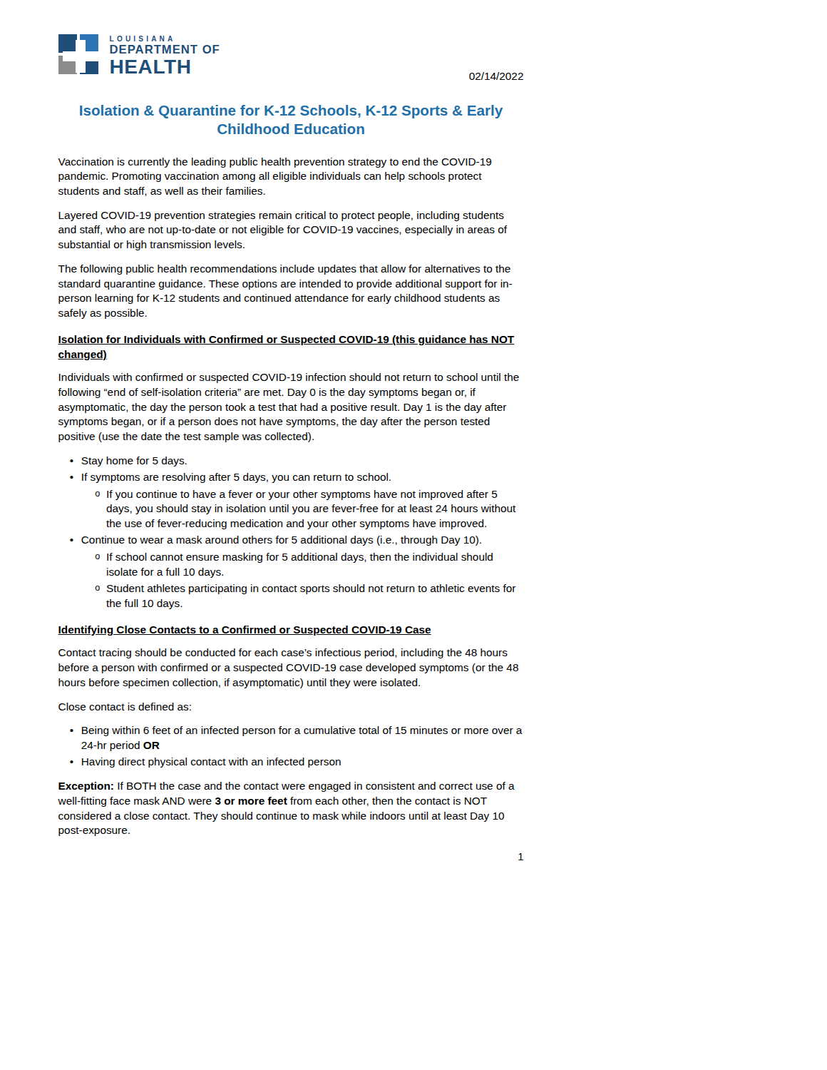LOUISIANA
DEPARTMENT OF
HEALTH
02/14/2022
Isolation & Quarantine for K-12 Schools, K-12 Sports & Early Childhood Education
Vaccination is currently the leading public health prevention strategy to end the COVID-19 pandemic. Promoting vaccination among all eligible individuals can help schools protect students and staff, as well as their families.
Layered COVID-19 prevention strategies remain critical to protect people, including students and staff, who are not up-to-date or not eligible for COVID-19 vaccines, especially in areas of substantial or high transmission levels.
The following public health recommendations include updates that allow for alternatives to the standard quarantine guidance. These options are intended to provide additional support for in-person learning for K-12 students and continued attendance for early childhood students as safely as possible.
Isolation for Individuals with Confirmed or Suspected COVID-19 (this guidance has NOT changed)
Individuals with confirmed or suspected COVID-19 infection should not return to school until the following “end of self-isolation criteria” are met. Day 0 is the day symptoms began or, if asymptomatic, the day the person took a test that had a positive result. Day 1 is the day after symptoms began, or if a person does not have symptoms, the day after the person tested positive (use the date the test sample was collected).
Stay home for 5 days.
If symptoms are resolving after 5 days, you can return to school.
If you continue to have a fever or your other symptoms have not improved after 5 days, you should stay in isolation until you are fever-free for at least 24 hours without the use of fever-reducing medication and your other symptoms have improved.
Continue to wear a mask around others for 5 additional days (i.e., through Day 10).
If school cannot ensure masking for 5 additional days, then the individual should isolate for a full 10 days.
Student athletes participating in contact sports should not return to athletic events for the full 10 days.
Identifying Close Contacts to a Confirmed or Suspected COVID-19 Case
Contact tracing should be conducted for each case’s infectious period, including the 48 hours before a person with confirmed or a suspected COVID-19 case developed symptoms (or the 48 hours before specimen collection, if asymptomatic) until they were isolated.
Close contact is defined as:
Being within 6 feet of an infected person for a cumulative total of 15 minutes or more over a 24-hr period OR
Having direct physical contact with an infected person
Exception: If BOTH the case and the contact were engaged in consistent and correct use of a well-fitting face mask AND were 3 or more feet from each other, then the contact is NOT considered a close contact. They should continue to mask while indoors until at least Day 10 post-exposure.
1